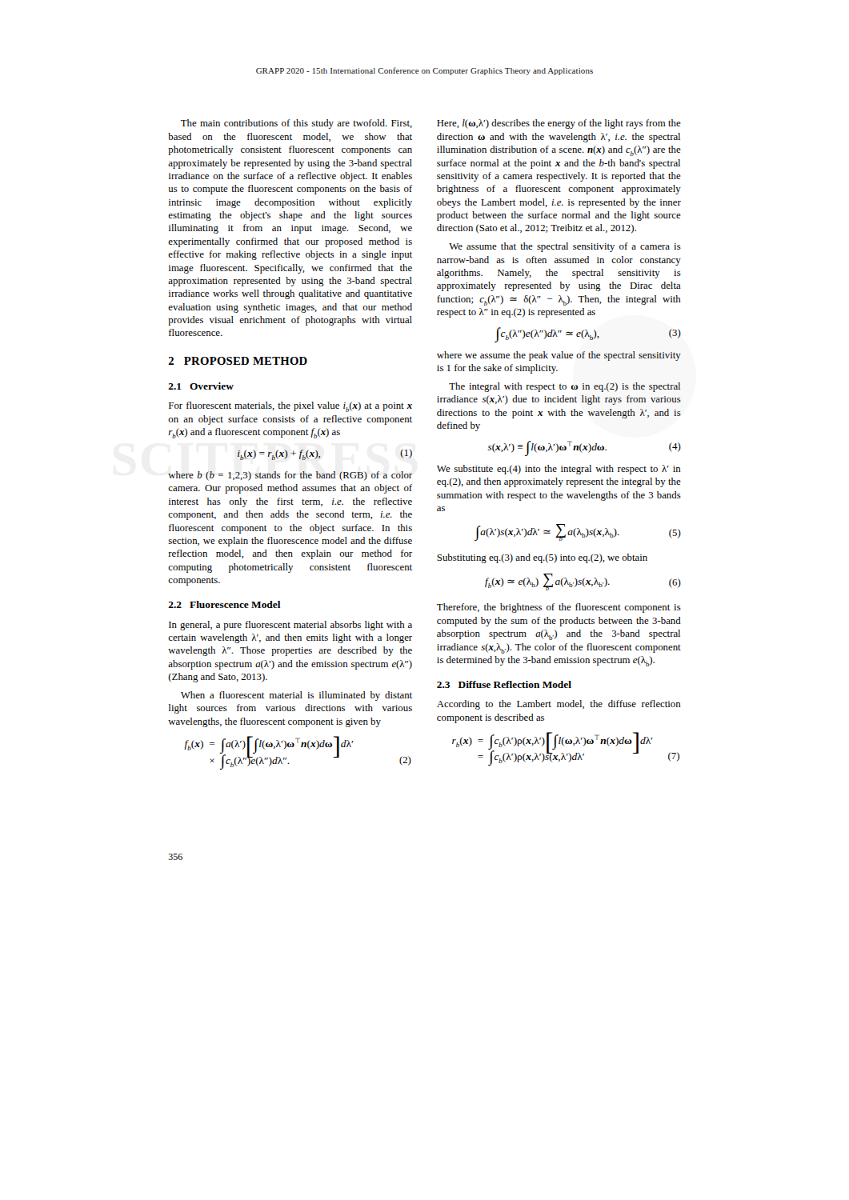SCITEPRESS
GRAPP 2020 - 15th International Conference on Computer Graphics Theory and Applications
The main contributions of this study are twofold. First, based on the fluorescent model, we show that photometrically consistent fluorescent components can approximately be represented by using the 3-band spectral irradiance on the surface of a reflective object. It enables us to compute the fluorescent components on the basis of intrinsic image decomposition without explicitly estimating the object's shape and the light sources illuminating it from an input image. Second, we experimentally confirmed that our proposed method is effective for making reflective objects in a single input image fluorescent. Specifically, we confirmed that the approximation represented by using the 3-band spectral irradiance works well through qualitative and quantitative evaluation using synthetic images, and that our method provides visual enrichment of photographs with virtual fluorescence.
2 PROPOSED METHOD
2.1 Overview
For fluorescent materials, the pixel value ib(x) at a point x on an object surface consists of a reflective component rb(x) and a fluorescent component fb(x) as
ib(x) = rb(x) + fb(x),
(1)
where b (b = 1,2,3) stands for the band (RGB) of a color camera. Our proposed method assumes that an object of interest has only the first term, i.e. the reflective component, and then adds the second term, i.e. the fluorescent component to the object surface. In this section, we explain the fluorescence model and the diffuse reflection model, and then explain our method for computing photometrically consistent fluorescent components.
2.2 Fluorescence Model
In general, a pure fluorescent material absorbs light with a certain wavelength λ′, and then emits light with a longer wavelength λ″. Those properties are described by the absorption spectrum a(λ′) and the emission spectrum e(λ″) (Zhang and Sato, 2013).
When a fluorescent material is illuminated by distant light sources from various directions with various wavelengths, the fluorescent component is given by
| f b ( x ) | = | ∫ a (λ′) [ ∫ l ( ω ,λ′) ω ⊤ n ( x ) d ω ] d λ′ | |
| | × | ∫ c b (λ″) e (λ″) d λ″. | (2) |
Here, l(ω,λ′) describes the energy of the light rays from the direction ω and with the wavelength λ′, i.e. the spectral illumination distribution of a scene. n(x) and cb(λ″) are the surface normal at the point x and the b-th band's spectral sensitivity of a camera respectively. It is reported that the brightness of a fluorescent component approximately obeys the Lambert model, i.e. is represented by the inner product between the surface normal and the light source direction (Sato et al., 2012; Treibitz et al., 2012).
We assume that the spectral sensitivity of a camera is narrow-band as is often assumed in color constancy algorithms. Namely, the spectral sensitivity is approximately represented by using the Dirac delta function; cb(λ″) ≃ δ(λ″ − λb). Then, the integral with respect to λ″ in eq.(2) is represented as
∫cb(λ″)e(λ″)dλ″ ≃ e(λb),
(3)
where we assume the peak value of the spectral sensitivity is 1 for the sake of simplicity.
The integral with respect to ω in eq.(2) is the spectral irradiance s(x,λ′) due to incident light rays from various directions to the point x with the wavelength λ′, and is defined by
s(x,λ′) ≡ ∫l(ω,λ′)ω⊤n(x)dω.
(4)
We substitute eq.(4) into the integral with respect to λ′ in eq.(2), and then approximately represent the integral by the summation with respect to the wavelengths of the 3 bands as
∫a(λ′)s(x,λ′)dλ′ ≃ ∑b a(λb)s(x,λb).
(5)
Substituting eq.(3) and eq.(5) into eq.(2), we obtain
fb(x) ≃ e(λb) ∑b′a(λb′)s(x,λb′).
(6)
Therefore, the brightness of the fluorescent component is computed by the sum of the products between the 3-band absorption spectrum a(λb′) and the 3-band spectral irradiance s(x,λb′). The color of the fluorescent component is determined by the 3-band emission spectrum e(λb).
2.3 Diffuse Reflection Model
According to the Lambert model, the diffuse reflection component is described as
| r b ( x ) | = | ∫ c b (λ′)ρ( x ,λ′) [ ∫ l ( ω ,λ′) ω ⊤ n ( x ) d ω ] d λ′ | |
| | = | ∫ c b (λ′)ρ( x ,λ′) s ( x ,λ′) d λ′ | (7) |
356